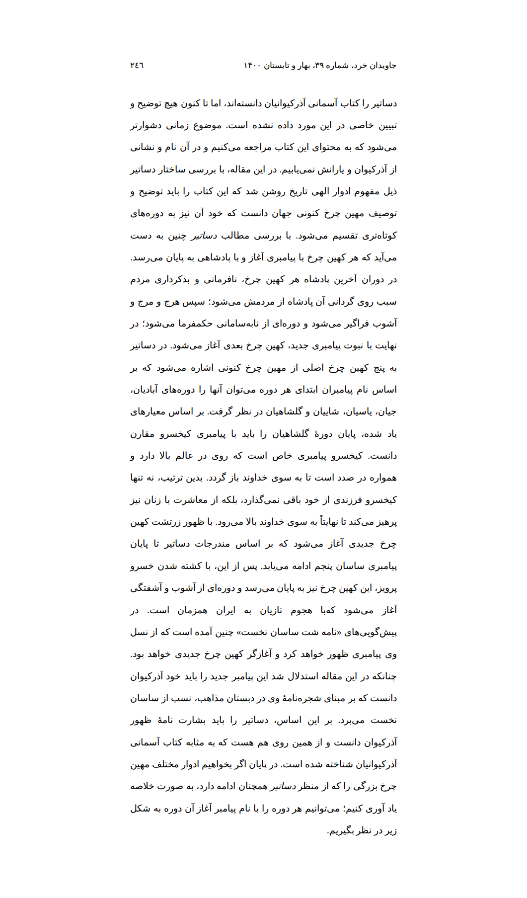۲٤٦ جاویدان خرد، شماره ۳۹، بهار و تابستان ۱۴۰۰
دساتیر را کتاب آسمانی آذرکیوانیان دانسته‌اند، اما تا کنون هیچ توضیح و تبیین خاصی در این مورد داده نشده است. موضوع زمانی دشوارتر می‌شود که به محتوای این کتاب مراجعه می‌کنیم و در آن نام و نشانی از آذرکیوان و یارانش نمی‌یابیم. در این مقاله، با بررسی ساختار دساتیر ذیل مفهوم ادوار الهی تاریخ روشن شد که این کتاب را باید توضیح و توصیف مهین چرخ کنونی جهان دانست که خود آن نیز به دوره‌های کوتاه‌تری تقسیم می‌شود. با بررسی مطالب دساتیر چنین به دست می‌آید که هر کهین چرخ با پیامبری آغاز و با پادشاهی به پایان می‌رسد. در دوران آخرین پادشاه هر کهین چرخ، نافرمانی و بدکرداری مردم سبب روی گردانی آن پادشاه از مردمش می‌شود؛ سپس هرج و مرج و آشوب فراگیر می‌شود و دوره‌ای از نابه‌سامانی حکمفرما می‌شود؛ در نهایت با نبوت پیامبری جدید، کهین چرخ بعدی آغاز می‌شود. در دساتیر به پنج کهین چرخ اصلی از مهین چرخ کنونی اشاره می‌شود که بر اساس نام پیامبران ابتدای هر دوره می‌توان آنها را دوره‌های آبادیان، جیان، یاسیان، شاییان و گلشاهیان در نظر گرفت. بر اساس معیارهای یاد شده، پایان دورۀ گلشاهیان را باید با پیامبری کیخسرو مقارن دانست. کیخسرو پیامبری خاص است که روی در عالم بالا دارد و همواره در صدد است تا به سوی خداوند باز گردد. بدین ترتیب، نه تنها کیخسرو فرزندی از خود باقی نمی‌گذارد، بلکه از معاشرت با زنان نیز پرهیز می‌کند تا نهایتاً به سوی خداوند بالا می‌رود. با ظهور زرتشت کهین چرخ جدیدی آغاز می‌شود که بر اساس مندرجات دساتیر تا پایان پیامبری ساسان پنجم ادامه می‌یابد. پس از این، با کشته شدن خسرو پرویز، این کهین چرخ نیز به پایان می‌رسد و دوره‌ای از آشوب و آشفتگی آغاز می‌شود که‌با هجوم تازیان به ایران همزمان است. در پیش‌گویی‌های «نامه شت ساسان نخست» چنین آمده است که از نسل وی پیامبری ظهور خواهد کرد و آغازگر کهین چرخ جدیدی خواهد بود. چنانکه در این مقاله استدلال شد این پیامبر جدید را باید خود آذرکیوان دانست که بر مبنای شجره‌نامۀ وی در دبستان مذاهب، نسب از ساسان نخست می‌برد. بر این اساس، دساتیر را باید بشارت نامۀ ظهور آذرکیوان دانست و از همین روی هم هست که به مثابه کتاب آسمانی آذرکیوانیان شناخته شده است. در پایان اگر بخواهیم ادوار مختلف مهین چرخ بزرگی را که از منظر دساتیر همچنان ادامه دارد، به صورت خلاصه یاد آوری کنیم؛ می‌توانیم هر دوره را با نام پیامبر آغاز آن دوره به شکل زیر در نظر بگیریم.